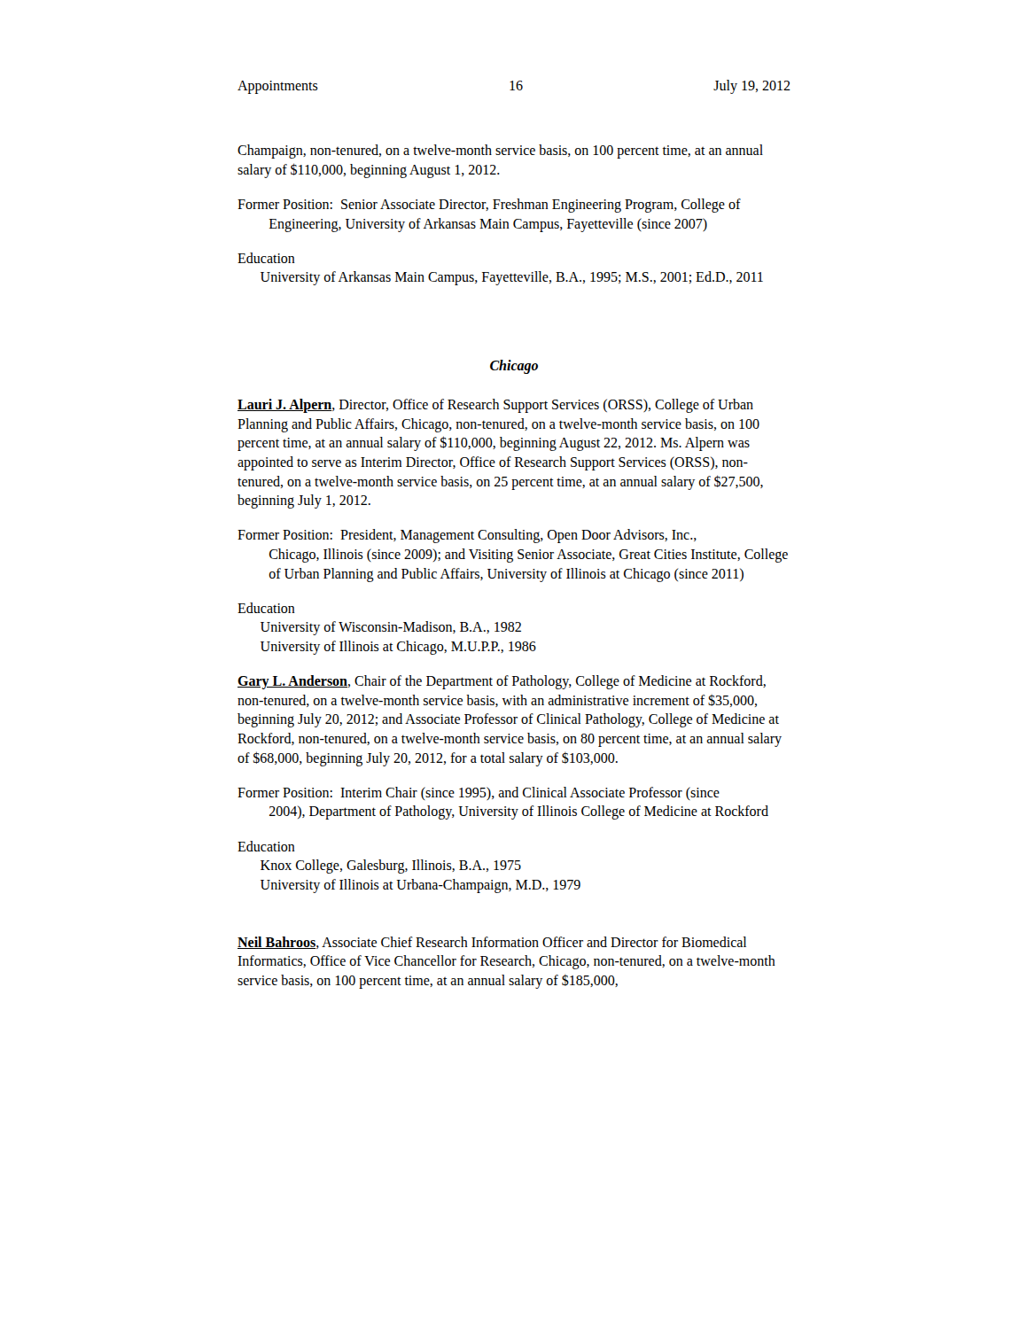Appointments
16
July 19, 2012
Champaign, non-tenured, on a twelve-month service basis, on 100 percent time, at an annual salary of $110,000, beginning August 1, 2012.
Former Position: Senior Associate Director, Freshman Engineering Program, College of
Engineering, University of Arkansas Main Campus, Fayetteville (since 2007)
Education
University of Arkansas Main Campus, Fayetteville, B.A., 1995; M.S., 2001; Ed.D., 2011
Chicago
Lauri J. Alpern, Director, Office of Research Support Services (ORSS), College of Urban Planning and Public Affairs, Chicago, non-tenured, on a twelve-month service basis, on 100 percent time, at an annual salary of $110,000, beginning August 22, 2012. Ms. Alpern was appointed to serve as Interim Director, Office of Research Support Services (ORSS), non-tenured, on a twelve-month service basis, on 25 percent time, at an annual salary of $27,500, beginning July 1, 2012.
Former Position: President, Management Consulting, Open Door Advisors, Inc.,
Chicago, Illinois (since 2009); and Visiting Senior Associate, Great Cities Institute, College of Urban Planning and Public Affairs, University of Illinois at Chicago (since 2011)
Education
University of Wisconsin-Madison, B.A., 1982
University of Illinois at Chicago, M.U.P.P., 1986
Gary L. Anderson, Chair of the Department of Pathology, College of Medicine at Rockford, non-tenured, on a twelve-month service basis, with an administrative increment of $35,000, beginning July 20, 2012; and Associate Professor of Clinical Pathology, College of Medicine at Rockford, non-tenured, on a twelve-month service basis, on 80 percent time, at an annual salary of $68,000, beginning July 20, 2012, for a total salary of $103,000.
Former Position: Interim Chair (since 1995), and Clinical Associate Professor (since
2004), Department of Pathology, University of Illinois College of Medicine at Rockford
Education
Knox College, Galesburg, Illinois, B.A., 1975
University of Illinois at Urbana-Champaign, M.D., 1979
Neil Bahroos, Associate Chief Research Information Officer and Director for Biomedical Informatics, Office of Vice Chancellor for Research, Chicago, non-tenured, on a twelve-month service basis, on 100 percent time, at an annual salary of $185,000,